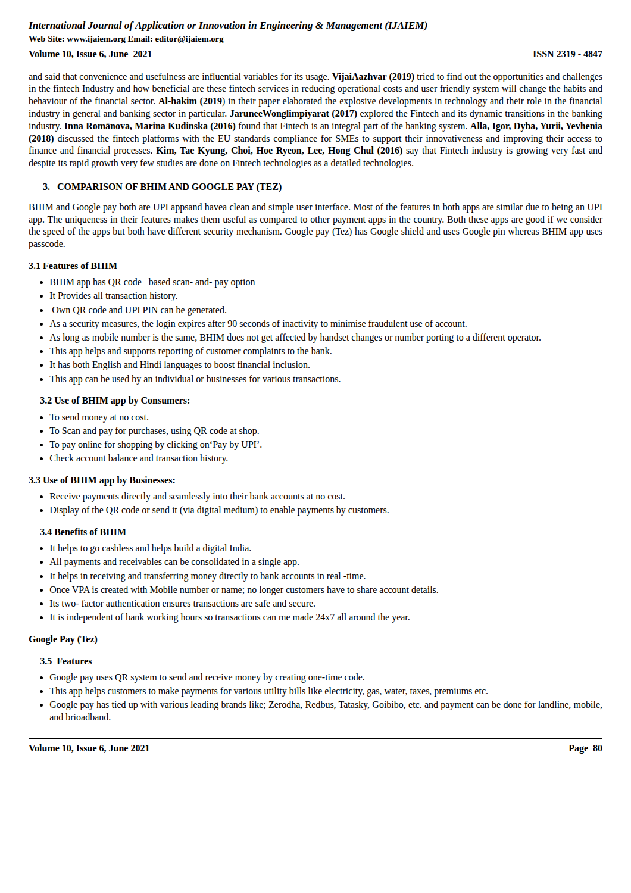International Journal of Application or Innovation in Engineering & Management (IJAIEM)
Web Site: www.ijaiem.org Email: editor@ijaiem.org
Volume 10, Issue 6, June 2021 ISSN 2319 - 4847
and said that convenience and usefulness are influential variables for its usage. VijaiAazhvar (2019) tried to find out the opportunities and challenges in the fintech Industry and how beneficial are these fintech services in reducing operational costs and user friendly system will change the habits and behaviour of the financial sector. Al-hakim (2019) in their paper elaborated the explosive developments in technology and their role in the financial industry in general and banking sector in particular. JaruneeWonglimpiyarat (2017) explored the Fintech and its dynamic transitions in the banking industry. Inna Romānova, Marina Kudinska (2016) found that Fintech is an integral part of the banking system. Alla, Igor, Dyba, Yurii, Yevhenia (2018) discussed the fintech platforms with the EU standards compliance for SMEs to support their innovativeness and improving their access to finance and financial processes. Kim, Tae Kyung, Choi, Hoe Ryeon, Lee, Hong Chul (2016) say that Fintech industry is growing very fast and despite its rapid growth very few studies are done on Fintech technologies as a detailed technologies.
3. COMPARISON OF BHIM AND GOOGLE PAY (TEZ)
BHIM and Google pay both are UPI appsand havea clean and simple user interface. Most of the features in both apps are similar due to being an UPI app. The uniqueness in their features makes them useful as compared to other payment apps in the country. Both these apps are good if we consider the speed of the apps but both have different security mechanism. Google pay (Tez) has Google shield and uses Google pin whereas BHIM app uses passcode.
3.1 Features of BHIM
BHIM app has QR code –based scan- and- pay option
It Provides all transaction history.
Own QR code and UPI PIN can be generated.
As a security measures, the login expires after 90 seconds of inactivity to minimise fraudulent use of account.
As long as mobile number is the same, BHIM does not get affected by handset changes or number porting to a different operator.
This app helps and supports reporting of customer complaints to the bank.
It has both English and Hindi languages to boost financial inclusion.
This app can be used by an individual or businesses for various transactions.
3.2 Use of BHIM app by Consumers:
To send money at no cost.
To Scan and pay for purchases, using QR code at shop.
To pay online for shopping by clicking on‘Pay by UPI’.
Check account balance and transaction history.
3.3 Use of BHIM app by Businesses:
Receive payments directly and seamlessly into their bank accounts at no cost.
Display of the QR code or send it (via digital medium) to enable payments by customers.
3.4 Benefits of BHIM
It helps to go cashless and helps build a digital India.
All payments and receivables can be consolidated in a single app.
It helps in receiving and transferring money directly to bank accounts in real -time.
Once VPA is created with Mobile number or name; no longer customers have to share account details.
Its two- factor authentication ensures transactions are safe and secure.
It is independent of bank working hours so transactions can me made 24x7 all around the year.
Google Pay (Tez)
3.5 Features
Google pay uses QR system to send and receive money by creating one-time code.
This app helps customers to make payments for various utility bills like electricity, gas, water, taxes, premiums etc.
Google pay has tied up with various leading brands like; Zerodha, Redbus, Tatasky, Goibibo, etc. and payment can be done for landline, mobile, and brioadband.
Volume 10, Issue 6, June 2021 Page 80